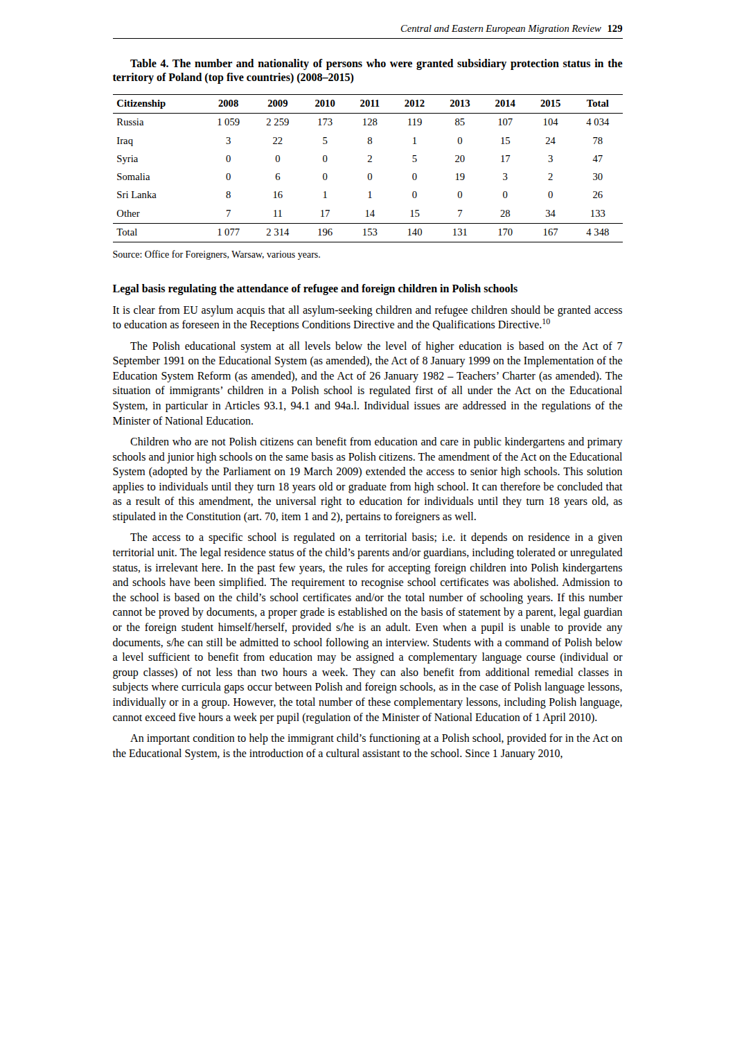Central and Eastern European Migration Review 129
Table 4. The number and nationality of persons who were granted subsidiary protection status in the territory of Poland (top five countries) (2008–2015)
| Citizenship | 2008 | 2009 | 2010 | 2011 | 2012 | 2013 | 2014 | 2015 | Total |
| --- | --- | --- | --- | --- | --- | --- | --- | --- | --- |
| Russia | 1 059 | 2 259 | 173 | 128 | 119 | 85 | 107 | 104 | 4 034 |
| Iraq | 3 | 22 | 5 | 8 | 1 | 0 | 15 | 24 | 78 |
| Syria | 0 | 0 | 0 | 2 | 5 | 20 | 17 | 3 | 47 |
| Somalia | 0 | 6 | 0 | 0 | 0 | 19 | 3 | 2 | 30 |
| Sri Lanka | 8 | 16 | 1 | 1 | 0 | 0 | 0 | 0 | 26 |
| Other | 7 | 11 | 17 | 14 | 15 | 7 | 28 | 34 | 133 |
| Total | 1 077 | 2 314 | 196 | 153 | 140 | 131 | 170 | 167 | 4 348 |
Source: Office for Foreigners, Warsaw, various years.
Legal basis regulating the attendance of refugee and foreign children in Polish schools
It is clear from EU asylum acquis that all asylum-seeking children and refugee children should be granted access to education as foreseen in the Receptions Conditions Directive and the Qualifications Directive.10
The Polish educational system at all levels below the level of higher education is based on the Act of 7 September 1991 on the Educational System (as amended), the Act of 8 January 1999 on the Implementation of the Education System Reform (as amended), and the Act of 26 January 1982 – Teachers’ Charter (as amended). The situation of immigrants’ children in a Polish school is regulated first of all under the Act on the Educational System, in particular in Articles 93.1, 94.1 and 94a.l. Individual issues are addressed in the regulations of the Minister of National Education.
Children who are not Polish citizens can benefit from education and care in public kindergartens and primary schools and junior high schools on the same basis as Polish citizens. The amendment of the Act on the Educational System (adopted by the Parliament on 19 March 2009) extended the access to senior high schools. This solution applies to individuals until they turn 18 years old or graduate from high school. It can therefore be concluded that as a result of this amendment, the universal right to education for individuals until they turn 18 years old, as stipulated in the Constitution (art. 70, item 1 and 2), pertains to foreigners as well.
The access to a specific school is regulated on a territorial basis; i.e. it depends on residence in a given territorial unit. The legal residence status of the child’s parents and/or guardians, including tolerated or unregulated status, is irrelevant here. In the past few years, the rules for accepting foreign children into Polish kindergartens and schools have been simplified. The requirement to recognise school certificates was abolished. Admission to the school is based on the child’s school certificates and/or the total number of schooling years. If this number cannot be proved by documents, a proper grade is established on the basis of statement by a parent, legal guardian or the foreign student himself/herself, provided s/he is an adult. Even when a pupil is unable to provide any documents, s/he can still be admitted to school following an interview. Students with a command of Polish below a level sufficient to benefit from education may be assigned a complementary language course (individual or group classes) of not less than two hours a week. They can also benefit from additional remedial classes in subjects where curricula gaps occur between Polish and foreign schools, as in the case of Polish language lessons, individually or in a group. However, the total number of these complementary lessons, including Polish language, cannot exceed five hours a week per pupil (regulation of the Minister of National Education of 1 April 2010).
An important condition to help the immigrant child’s functioning at a Polish school, provided for in the Act on the Educational System, is the introduction of a cultural assistant to the school. Since 1 January 2010,